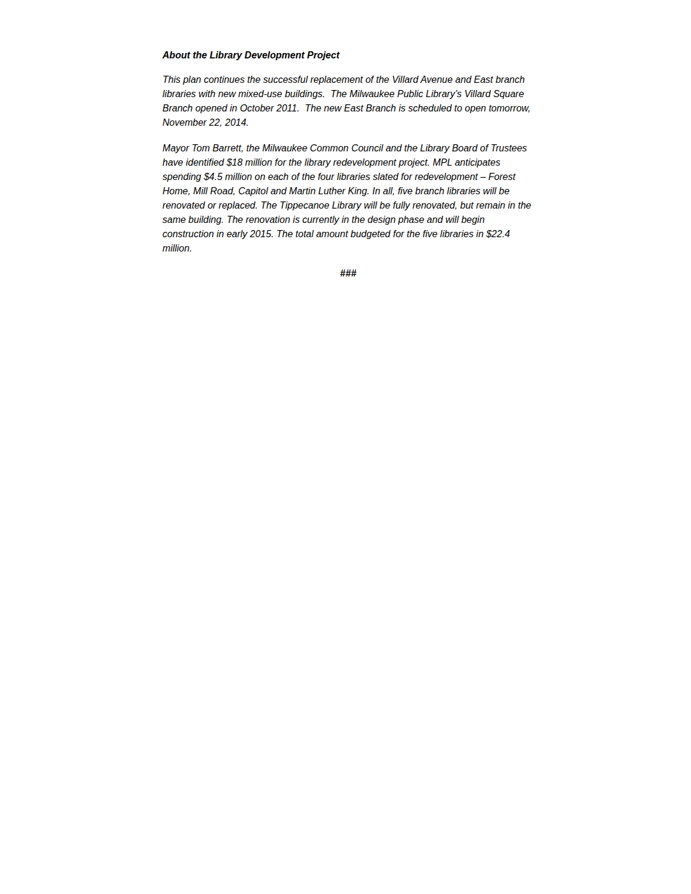About the Library Development Project
This plan continues the successful replacement of the Villard Avenue and East branch libraries with new mixed-use buildings. The Milwaukee Public Library’s Villard Square Branch opened in October 2011. The new East Branch is scheduled to open tomorrow, November 22, 2014.
Mayor Tom Barrett, the Milwaukee Common Council and the Library Board of Trustees have identified $18 million for the library redevelopment project. MPL anticipates spending $4.5 million on each of the four libraries slated for redevelopment – Forest Home, Mill Road, Capitol and Martin Luther King. In all, five branch libraries will be renovated or replaced. The Tippecanoe Library will be fully renovated, but remain in the same building. The renovation is currently in the design phase and will begin construction in early 2015. The total amount budgeted for the five libraries in $22.4 million.
###